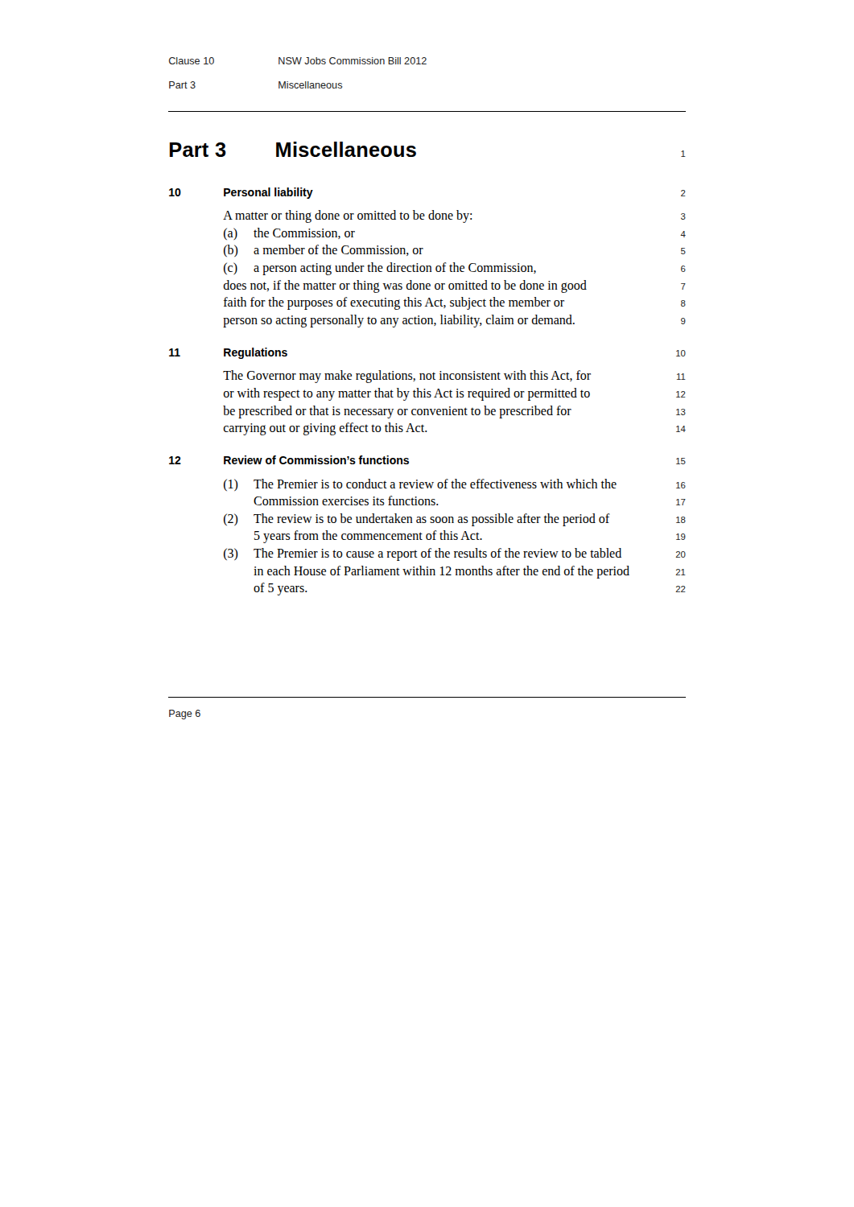Clause 10 NSW Jobs Commission Bill 2012
Part 3 Miscellaneous
Part 3 Miscellaneous
1
10 Personal liability
2
A matter or thing done or omitted to be done by:
3
(a) the Commission, or
4
(b) a member of the Commission, or
5
(c) a person acting under the direction of the Commission,
6
does not, if the matter or thing was done or omitted to be done in good
7
faith for the purposes of executing this Act, subject the member or
8
person so acting personally to any action, liability, claim or demand.
9
11 Regulations
10
The Governor may make regulations, not inconsistent with this Act, for
11
or with respect to any matter that by this Act is required or permitted to
12
be prescribed or that is necessary or convenient to be prescribed for
13
carrying out or giving effect to this Act.
14
12 Review of Commission’s functions
15
(1)
The Premier is to conduct a review of the effectiveness with which the
16
Commission exercises its functions.
17
(2)
The review is to be undertaken as soon as possible after the period of
18
5 years from the commencement of this Act.
19
(3)
The Premier is to cause a report of the results of the review to be tabled
20
in each House of Parliament within 12 months after the end of the period
21
of 5 years.
22
Page 6